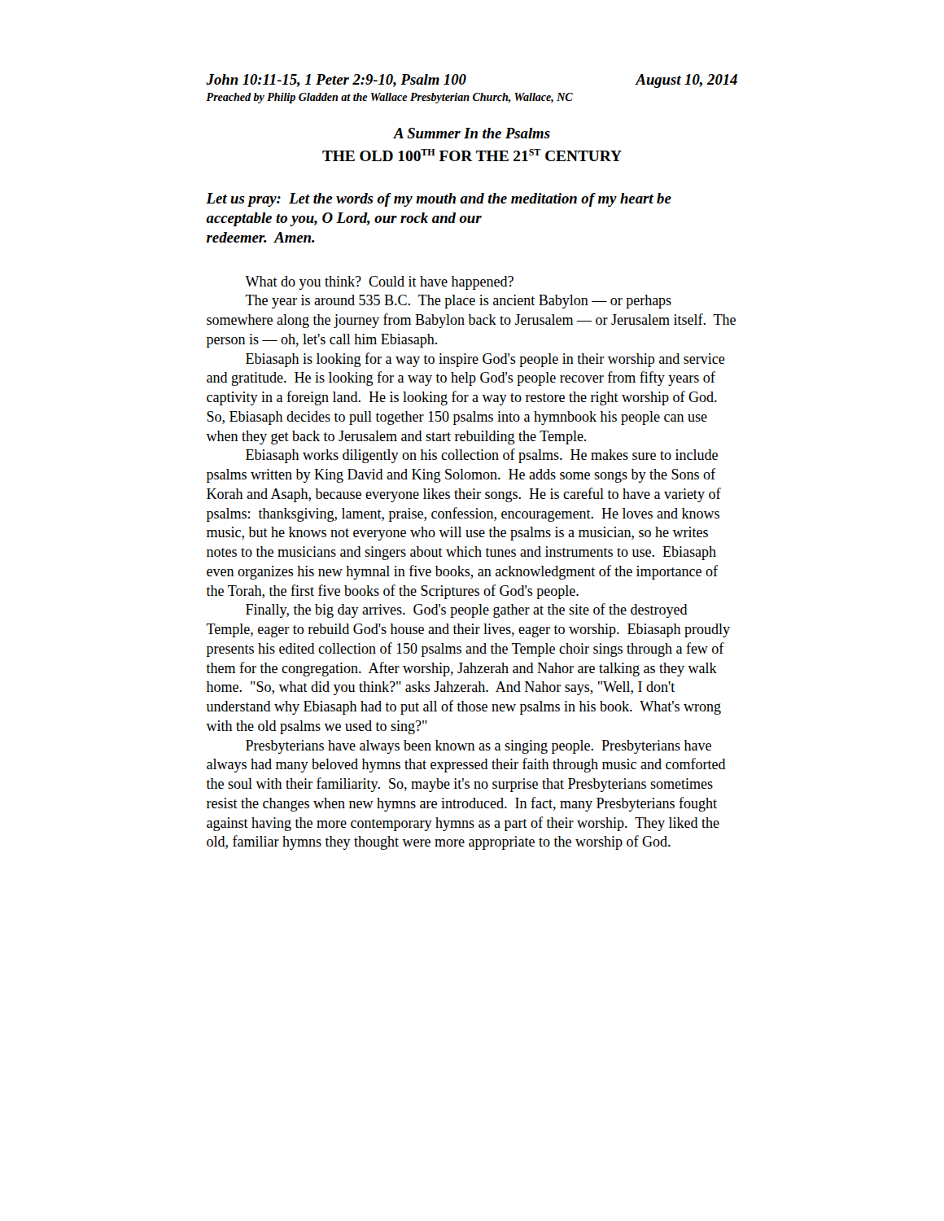John 10:11-15, 1 Peter 2:9-10, Psalm 100 August 10, 2014
Preached by Philip Gladden at the Wallace Presbyterian Church, Wallace, NC
A Summer In the Psalms
THE OLD 100TH FOR THE 21ST CENTURY
Let us pray: Let the words of my mouth and the meditation of my heart be acceptable to you, O Lord, our rock and our
redeemer. Amen.
What do you think? Could it have happened?
The year is around 535 B.C. The place is ancient Babylon — or perhaps somewhere along the journey from Babylon back to Jerusalem — or Jerusalem itself. The person is — oh, let's call him Ebiasaph.
Ebiasaph is looking for a way to inspire God's people in their worship and service and gratitude. He is looking for a way to help God's people recover from fifty years of captivity in a foreign land. He is looking for a way to restore the right worship of God. So, Ebiasaph decides to pull together 150 psalms into a hymnbook his people can use when they get back to Jerusalem and start rebuilding the Temple.
Ebiasaph works diligently on his collection of psalms. He makes sure to include psalms written by King David and King Solomon. He adds some songs by the Sons of Korah and Asaph, because everyone likes their songs. He is careful to have a variety of psalms: thanksgiving, lament, praise, confession, encouragement. He loves and knows music, but he knows not everyone who will use the psalms is a musician, so he writes notes to the musicians and singers about which tunes and instruments to use. Ebiasaph even organizes his new hymnal in five books, an acknowledgment of the importance of the Torah, the first five books of the Scriptures of God's people.
Finally, the big day arrives. God's people gather at the site of the destroyed Temple, eager to rebuild God's house and their lives, eager to worship. Ebiasaph proudly presents his edited collection of 150 psalms and the Temple choir sings through a few of them for the congregation. After worship, Jahzerah and Nahor are talking as they walk home. "So, what did you think?" asks Jahzerah. And Nahor says, "Well, I don't understand why Ebiasaph had to put all of those new psalms in his book. What's wrong with the old psalms we used to sing?"
Presbyterians have always been known as a singing people. Presbyterians have always had many beloved hymns that expressed their faith through music and comforted the soul with their familiarity. So, maybe it's no surprise that Presbyterians sometimes resist the changes when new hymns are introduced. In fact, many Presbyterians fought against having the more contemporary hymns as a part of their worship. They liked the old, familiar hymns they thought were more appropriate to the worship of God.